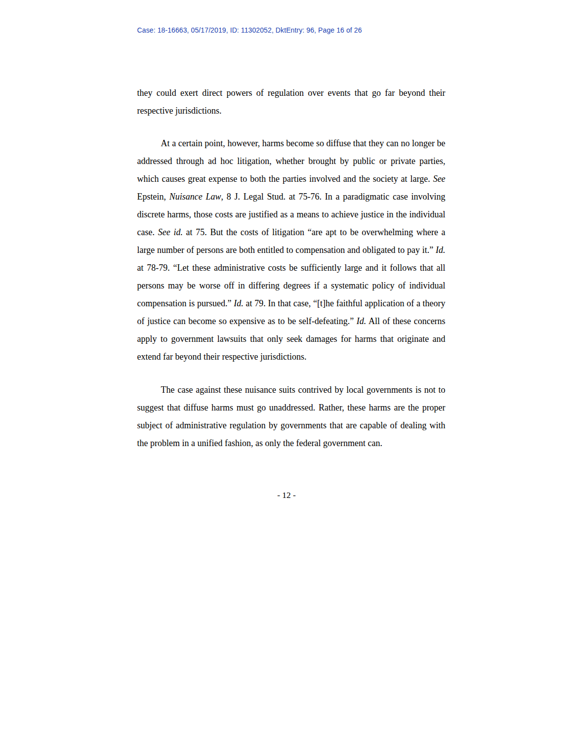Case: 18-16663, 05/17/2019, ID: 11302052, DktEntry: 96, Page 16 of 26
they could exert direct powers of regulation over events that go far beyond their respective jurisdictions.
At a certain point, however, harms become so diffuse that they can no longer be addressed through ad hoc litigation, whether brought by public or private parties, which causes great expense to both the parties involved and the society at large. See Epstein, Nuisance Law, 8 J. Legal Stud. at 75-76. In a paradigmatic case involving discrete harms, those costs are justified as a means to achieve justice in the individual case. See id. at 75. But the costs of litigation “are apt to be overwhelming where a large number of persons are both entitled to compensation and obligated to pay it.” Id. at 78-79. “Let these administrative costs be sufficiently large and it follows that all persons may be worse off in differing degrees if a systematic policy of individual compensation is pursued.” Id. at 79. In that case, “[t]he faithful application of a theory of justice can become so expensive as to be self-defeating.” Id. All of these concerns apply to government lawsuits that only seek damages for harms that originate and extend far beyond their respective jurisdictions.
The case against these nuisance suits contrived by local governments is not to suggest that diffuse harms must go unaddressed. Rather, these harms are the proper subject of administrative regulation by governments that are capable of dealing with the problem in a unified fashion, as only the federal government can.
- 12 -